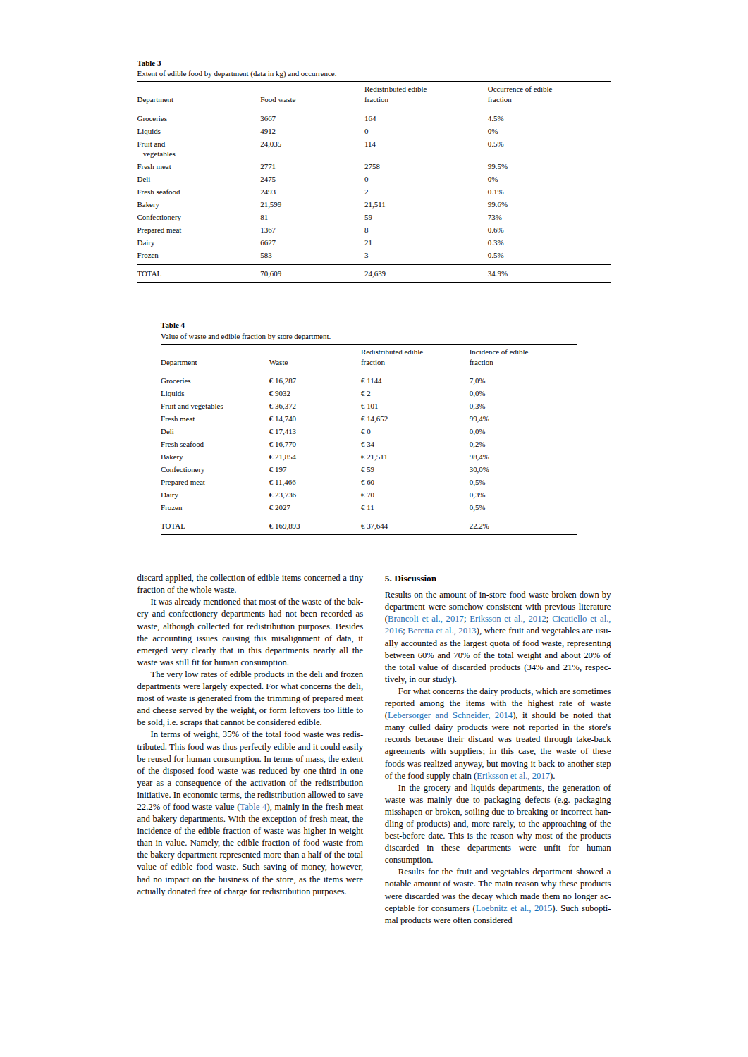Table 3 Extent of edible food by department (data in kg) and occurrence.
| Department | Food waste | Redistributed edible fraction | Occurrence of edible fraction |
| --- | --- | --- | --- |
| Groceries | 3667 | 164 | 4.5% |
| Liquids | 4912 | 0 | 0% |
| Fruit and vegetables | 24,035 | 114 | 0.5% |
| Fresh meat | 2771 | 2758 | 99.5% |
| Deli | 2475 | 0 | 0% |
| Fresh seafood | 2493 | 2 | 0.1% |
| Bakery | 21,599 | 21,511 | 99.6% |
| Confectionery | 81 | 59 | 73% |
| Prepared meat | 1367 | 8 | 0.6% |
| Dairy | 6627 | 21 | 0.3% |
| Frozen | 583 | 3 | 0.5% |
| TOTAL | 70,609 | 24,639 | 34.9% |
Table 4 Value of waste and edible fraction by store department.
| Department | Waste | Redistributed edible fraction | Incidence of edible fraction |
| --- | --- | --- | --- |
| Groceries | € 16,287 | € 1144 | 7,0% |
| Liquids | € 9032 | € 2 | 0,0% |
| Fruit and vegetables | € 36,372 | € 101 | 0,3% |
| Fresh meat | € 14,740 | € 14,652 | 99,4% |
| Deli | € 17,413 | € 0 | 0,0% |
| Fresh seafood | € 16,770 | € 34 | 0,2% |
| Bakery | € 21,854 | € 21,511 | 98,4% |
| Confectionery | € 197 | € 59 | 30,0% |
| Prepared meat | € 11,466 | € 60 | 0,5% |
| Dairy | € 23,736 | € 70 | 0,3% |
| Frozen | € 2027 | € 11 | 0,5% |
| TOTAL | € 169,893 | € 37,644 | 22.2% |
discard applied, the collection of edible items concerned a tiny fraction of the whole waste.
It was already mentioned that most of the waste of the bakery and confectionery departments had not been recorded as waste, although collected for redistribution purposes. Besides the accounting issues causing this misalignment of data, it emerged very clearly that in this departments nearly all the waste was still fit for human consumption.
The very low rates of edible products in the deli and frozen departments were largely expected. For what concerns the deli, most of waste is generated from the trimming of prepared meat and cheese served by the weight, or form leftovers too little to be sold, i.e. scraps that cannot be considered edible.
In terms of weight, 35% of the total food waste was redistributed. This food was thus perfectly edible and it could easily be reused for human consumption. In terms of mass, the extent of the disposed food waste was reduced by one-third in one year as a consequence of the activation of the redistribution initiative. In economic terms, the redistribution allowed to save 22.2% of food waste value (Table 4), mainly in the fresh meat and bakery departments. With the exception of fresh meat, the incidence of the edible fraction of waste was higher in weight than in value. Namely, the edible fraction of food waste from the bakery department represented more than a half of the total value of edible food waste. Such saving of money, however, had no impact on the business of the store, as the items were actually donated free of charge for redistribution purposes.
5. Discussion
Results on the amount of in-store food waste broken down by department were somehow consistent with previous literature (Brancoli et al., 2017; Eriksson et al., 2012; Cicatiello et al., 2016; Beretta et al., 2013), where fruit and vegetables are usually accounted as the largest quota of food waste, representing between 60% and 70% of the total weight and about 20% of the total value of discarded products (34% and 21%, respectively, in our study).
For what concerns the dairy products, which are sometimes reported among the items with the highest rate of waste (Lebersorger and Schneider, 2014), it should be noted that many culled dairy products were not reported in the store's records because their discard was treated through take-back agreements with suppliers; in this case, the waste of these foods was realized anyway, but moving it back to another step of the food supply chain (Eriksson et al., 2017).
In the grocery and liquids departments, the generation of waste was mainly due to packaging defects (e.g. packaging misshapen or broken, soiling due to breaking or incorrect handling of products) and, more rarely, to the approaching of the best-before date. This is the reason why most of the products discarded in these departments were unfit for human consumption.
Results for the fruit and vegetables department showed a notable amount of waste. The main reason why these products were discarded was the decay which made them no longer acceptable for consumers (Loebnitz et al., 2015). Such suboptimal products were often considered